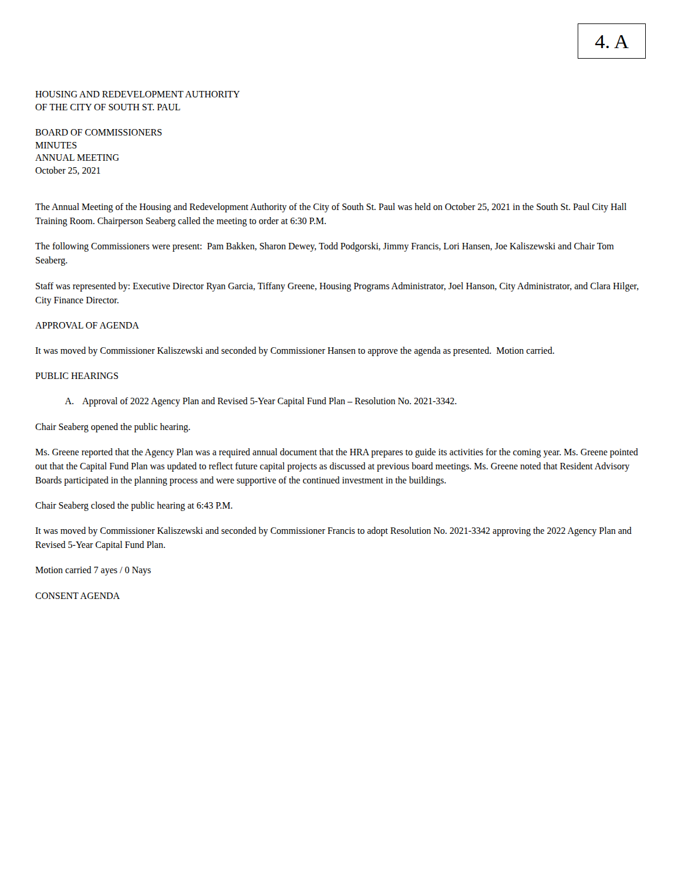4. A
HOUSING AND REDEVELOPMENT AUTHORITY
OF THE CITY OF SOUTH ST. PAUL
BOARD OF COMMISSIONERS
MINUTES
ANNUAL MEETING
October 25, 2021
The Annual Meeting of the Housing and Redevelopment Authority of the City of South St. Paul was held on October 25, 2021 in the South St. Paul City Hall Training Room. Chairperson Seaberg called the meeting to order at 6:30 P.M.
The following Commissioners were present: Pam Bakken, Sharon Dewey, Todd Podgorski, Jimmy Francis, Lori Hansen, Joe Kaliszewski and Chair Tom Seaberg.
Staff was represented by: Executive Director Ryan Garcia, Tiffany Greene, Housing Programs Administrator, Joel Hanson, City Administrator, and Clara Hilger, City Finance Director.
APPROVAL OF AGENDA
It was moved by Commissioner Kaliszewski and seconded by Commissioner Hansen to approve the agenda as presented. Motion carried.
PUBLIC HEARINGS
Approval of 2022 Agency Plan and Revised 5-Year Capital Fund Plan – Resolution No. 2021-3342.
Chair Seaberg opened the public hearing.
Ms. Greene reported that the Agency Plan was a required annual document that the HRA prepares to guide its activities for the coming year. Ms. Greene pointed out that the Capital Fund Plan was updated to reflect future capital projects as discussed at previous board meetings. Ms. Greene noted that Resident Advisory Boards participated in the planning process and were supportive of the continued investment in the buildings.
Chair Seaberg closed the public hearing at 6:43 P.M.
It was moved by Commissioner Kaliszewski and seconded by Commissioner Francis to adopt Resolution No. 2021-3342 approving the 2022 Agency Plan and Revised 5-Year Capital Fund Plan.
Motion carried 7 ayes / 0 Nays
CONSENT AGENDA